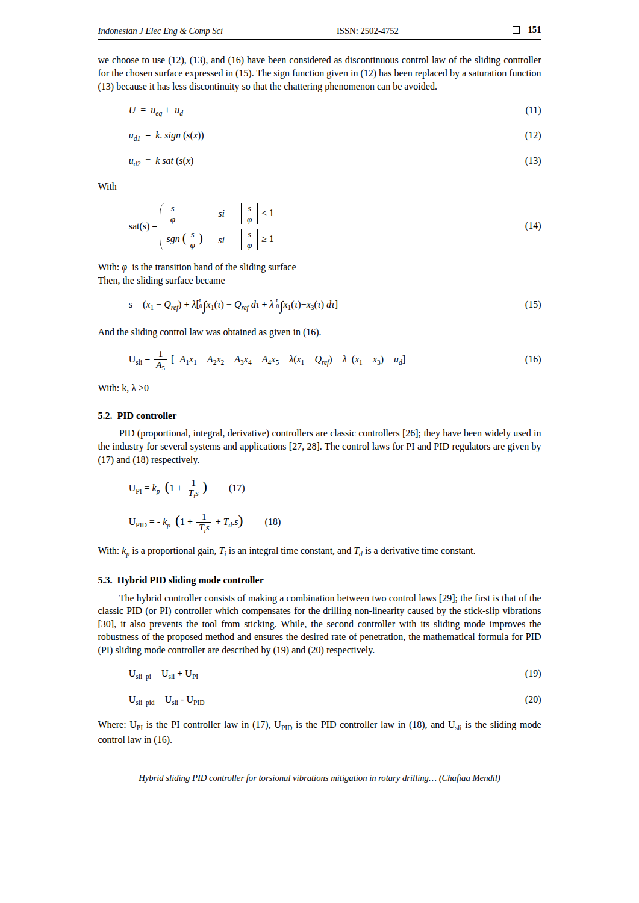Indonesian J Elec Eng & Comp Sci ISSN: 2502-4752 151
we choose to use (12), (13), and (16) have been considered as discontinuous control law of the sliding controller for the chosen surface expressed in (15). The sign function given in (12) has been replaced by a saturation function (13) because it has less discontinuity so that the chattering phenomenon can be avoided.
U = ueq + ud
(11)
ud1 = k. sign (s(x))
(12)
ud2 = k sat (s(x)
(13)
With
sat(s) = sφ si sφ ≤ 1 sgn (sφ) si sφ ≥ 1
(14)
With: φ is the transition band of the sliding surface
Then, the sliding surface became
s = (x1 − Qref) + λ[t 0∫x1(τ) − Qref dτ + λ t 0∫x1(τ)−x3(τ) dτ]
(15)
And the sliding control law was obtained as given in (16).
Usli = 1 A5 [−A1 x1 − A2 x2 − A3 x4 − A4 x5 − λ(x1 − Qref) − λ (x1 − x3) − ud]
(16)
With: k, λ >0
5.2. PID controller
PID (proportional, integral, derivative) controllers are classic controllers [26]; they have been widely used in the industry for several systems and applications [27, 28]. The control laws for PI and PID regulators are given by (17) and (18) respectively.
UPI = kp (1 + 1 Tis) (17)
UPID = - kp (1 + 1 Tis + Td.s) (18)
With: kp is a proportional gain, Ti is an integral time constant, and Td is a derivative time constant.
5.3. Hybrid PID sliding mode controller
The hybrid controller consists of making a combination between two control laws [29]; the first is that of the classic PID (or PI) controller which compensates for the drilling non-linearity caused by the stick-slip vibrations [30], it also prevents the tool from sticking. While, the second controller with its sliding mode improves the robustness of the proposed method and ensures the desired rate of penetration, the mathematical formula for PID (PI) sliding mode controller are described by (19) and (20) respectively.
Usli_pi = Usli + UPI
(19)
Usli_pid = Usli - UPID
(20)
Where: UPI is the PI controller law in (17), UPID is the PID controller law in (18), and Usli is the sliding mode control law in (16).
Hybrid sliding PID controller for torsional vibrations mitigation in rotary drilling… (Chafiaa Mendil)